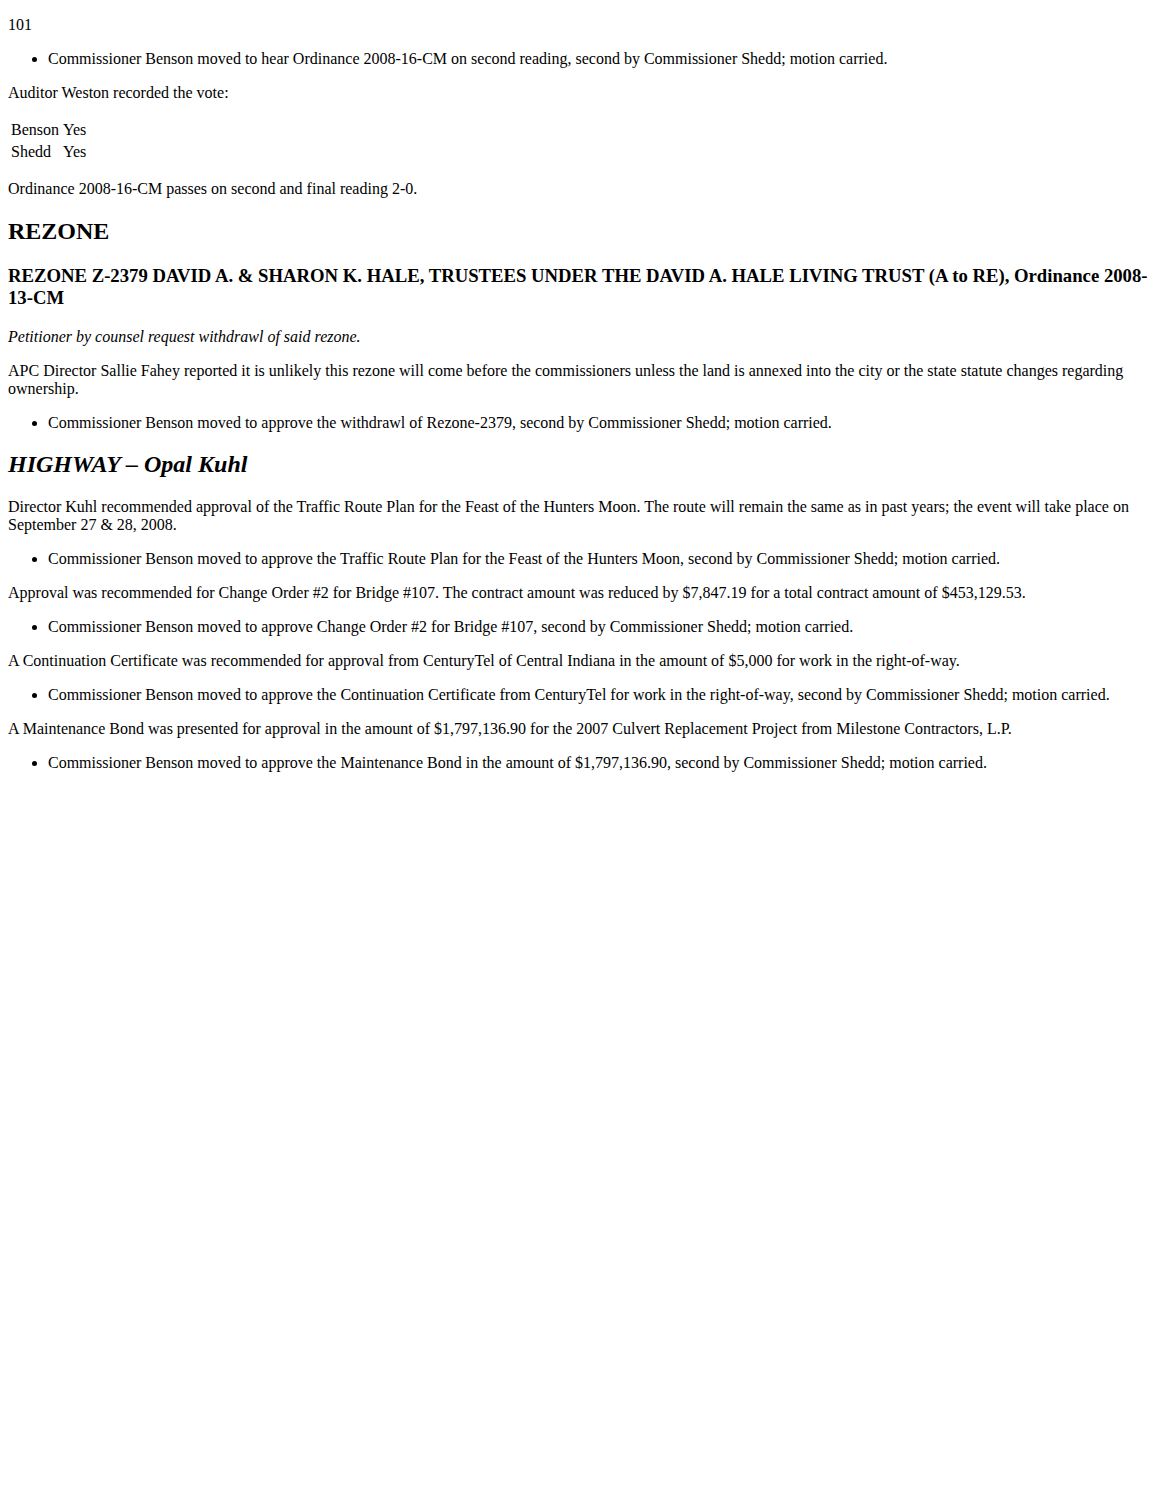101
Commissioner Benson moved to hear Ordinance 2008-16-CM on second reading, second by Commissioner Shedd; motion carried.
Auditor Weston recorded the vote:
| Benson | Yes |
| Shedd | Yes |
Ordinance 2008-16-CM passes on second and final reading 2-0.
REZONE
REZONE Z-2379 DAVID A. & SHARON K. HALE, TRUSTEES UNDER THE DAVID A. HALE LIVING TRUST (A to RE), Ordinance 2008-13-CM
Petitioner by counsel request withdrawl of said rezone.
APC Director Sallie Fahey reported it is unlikely this rezone will come before the commissioners unless the land is annexed into the city or the state statute changes regarding ownership.
Commissioner Benson moved to approve the withdrawl of Rezone-2379, second by Commissioner Shedd; motion carried.
HIGHWAY – Opal Kuhl
Director Kuhl recommended approval of the Traffic Route Plan for the Feast of the Hunters Moon. The route will remain the same as in past years; the event will take place on September 27 & 28, 2008.
Commissioner Benson moved to approve the Traffic Route Plan for the Feast of the Hunters Moon, second by Commissioner Shedd; motion carried.
Approval was recommended for Change Order #2 for Bridge #107. The contract amount was reduced by $7,847.19 for a total contract amount of $453,129.53.
Commissioner Benson moved to approve Change Order #2 for Bridge #107, second by Commissioner Shedd; motion carried.
A Continuation Certificate was recommended for approval from CenturyTel of Central Indiana in the amount of $5,000 for work in the right-of-way.
Commissioner Benson moved to approve the Continuation Certificate from CenturyTel for work in the right-of-way, second by Commissioner Shedd; motion carried.
A Maintenance Bond was presented for approval in the amount of $1,797,136.90 for the 2007 Culvert Replacement Project from Milestone Contractors, L.P.
Commissioner Benson moved to approve the Maintenance Bond in the amount of $1,797,136.90, second by Commissioner Shedd; motion carried.